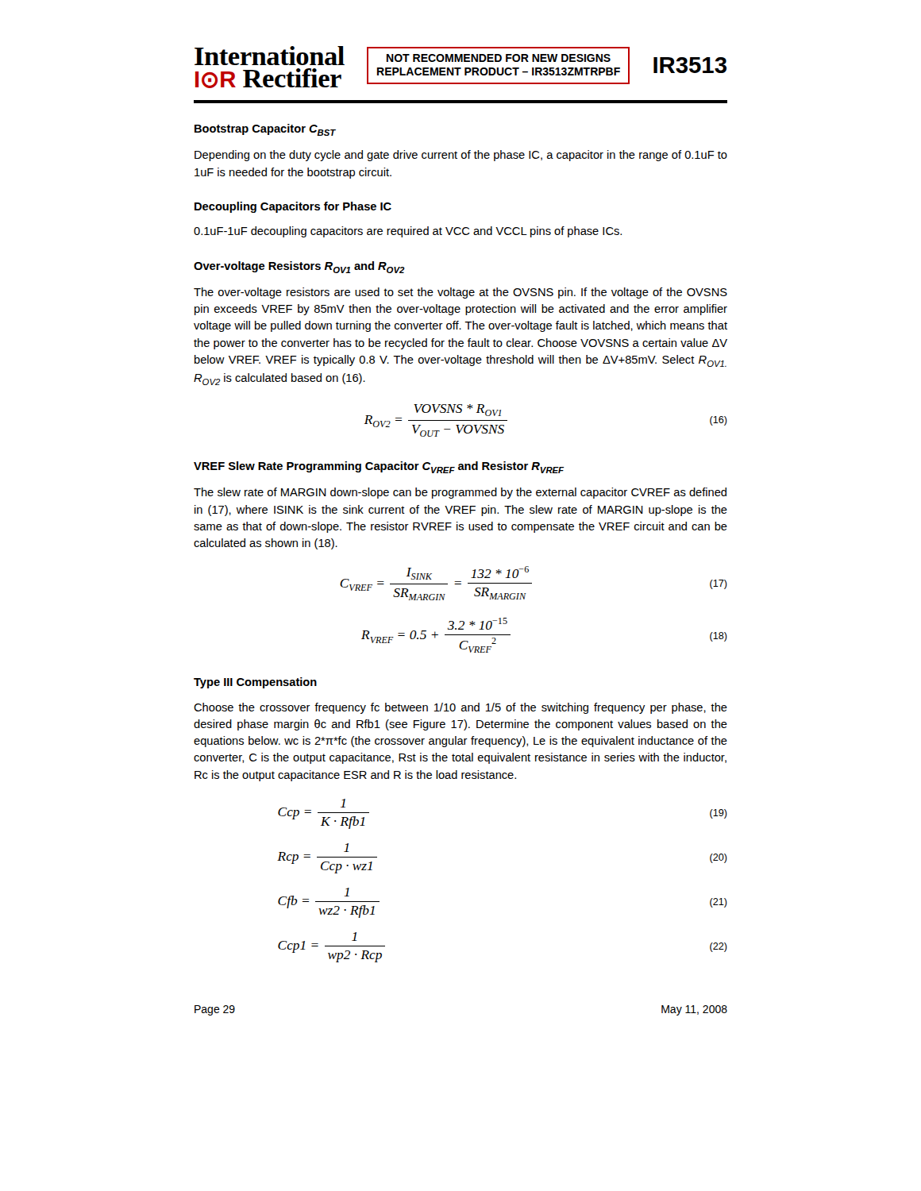International
I⊙R Rectifier
NOT RECOMMENDED FOR NEW DESIGNS
REPLACEMENT PRODUCT – IR3513ZMTRPBF
IR3513
Bootstrap Capacitor CBST
Depending on the duty cycle and gate drive current of the phase IC, a capacitor in the range of 0.1uF to 1uF is needed for the bootstrap circuit.
Decoupling Capacitors for Phase IC
0.1uF-1uF decoupling capacitors are required at VCC and VCCL pins of phase ICs.
Over-voltage Resistors ROV1 and ROV2
The over-voltage resistors are used to set the voltage at the OVSNS pin. If the voltage of the OVSNS pin exceeds VREF by 85mV then the over-voltage protection will be activated and the error amplifier voltage will be pulled down turning the converter off. The over-voltage fault is latched, which means that the power to the converter has to be recycled for the fault to clear. Choose VOVSNS a certain value ΔV below VREF. VREF is typically 0.8 V. The over-voltage threshold will then be ΔV+85mV. Select ROV1. ROV2 is calculated based on (16).
ROV2 = VOVSNS * ROV1 VOUT − VOVSNS
(16)
VREF Slew Rate Programming Capacitor CVREF and Resistor RVREF
The slew rate of MARGIN down-slope can be programmed by the external capacitor CVREF as defined in (17), where ISINK is the sink current of the VREF pin. The slew rate of MARGIN up-slope is the same as that of down-slope. The resistor RVREF is used to compensate the VREF circuit and can be calculated as shown in (18).
CVREF = ISINK SRMARGIN = 132 * 10−6 SRMARGIN
(17)
RVREF = 0.5 + 3.2 * 10−15 CVREF2
(18)
Type III Compensation
Choose the crossover frequency fc between 1/10 and 1/5 of the switching frequency per phase, the desired phase margin θc and Rfb1 (see Figure 17). Determine the component values based on the equations below. wc is 2*π*fc (the crossover angular frequency), Le is the equivalent inductance of the converter, C is the output capacitance, Rst is the total equivalent resistance in series with the inductor, Rc is the output capacitance ESR and R is the load resistance.
Ccp = 1 K · Rfb1
(19)
Rcp = 1 Ccp · wz1
(20)
Cfb = 1 wz2 · Rfb1
(21)
Ccp1 = 1 wp2 · Rcp
(22)
Page 29
May 11, 2008